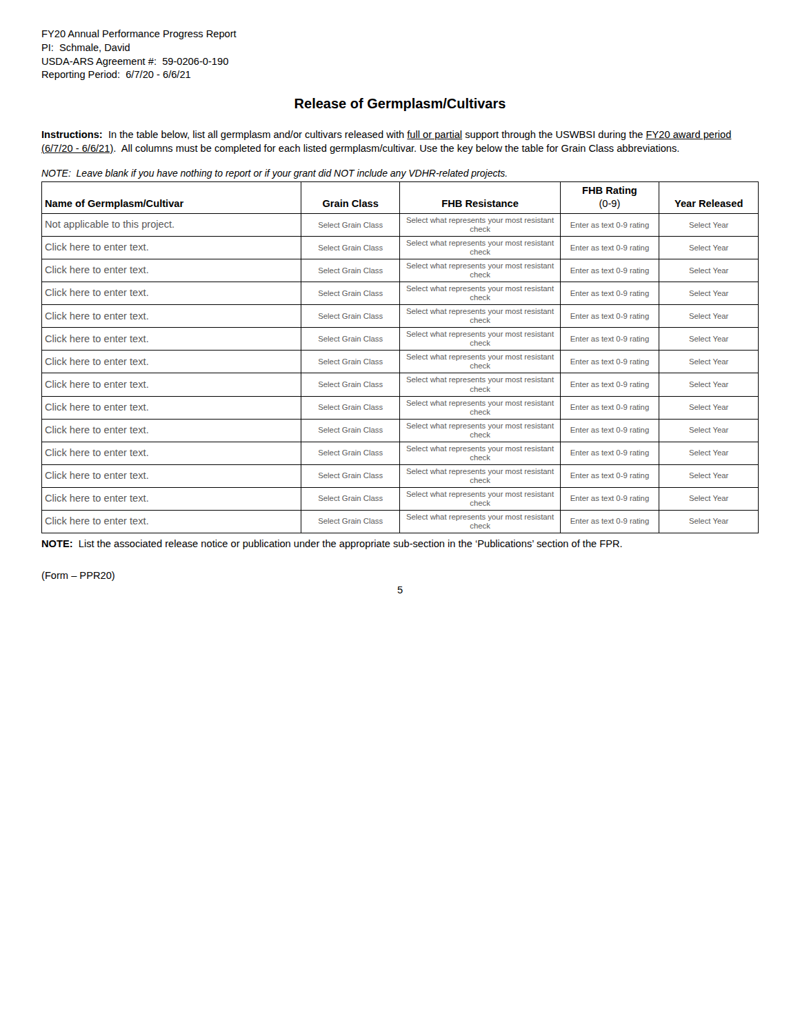FY20 Annual Performance Progress Report
PI: Schmale, David
USDA-ARS Agreement #: 59-0206-0-190
Reporting Period: 6/7/20 - 6/6/21
Release of Germplasm/Cultivars
Instructions: In the table below, list all germplasm and/or cultivars released with full or partial support through the USWBSI during the FY20 award period (6/7/20 - 6/6/21). All columns must be completed for each listed germplasm/cultivar. Use the key below the table for Grain Class abbreviations.
NOTE: Leave blank if you have nothing to report or if your grant did NOT include any VDHR-related projects.
| Name of Germplasm/Cultivar | Grain Class | FHB Resistance | FHB Rating (0-9) | Year Released |
| --- | --- | --- | --- | --- |
| Not applicable to this project. | Select Grain Class | Select what represents your most resistant check | Enter as text 0-9 rating | Select Year |
| Click here to enter text. | Select Grain Class | Select what represents your most resistant check | Enter as text 0-9 rating | Select Year |
| Click here to enter text. | Select Grain Class | Select what represents your most resistant check | Enter as text 0-9 rating | Select Year |
| Click here to enter text. | Select Grain Class | Select what represents your most resistant check | Enter as text 0-9 rating | Select Year |
| Click here to enter text. | Select Grain Class | Select what represents your most resistant check | Enter as text 0-9 rating | Select Year |
| Click here to enter text. | Select Grain Class | Select what represents your most resistant check | Enter as text 0-9 rating | Select Year |
| Click here to enter text. | Select Grain Class | Select what represents your most resistant check | Enter as text 0-9 rating | Select Year |
| Click here to enter text. | Select Grain Class | Select what represents your most resistant check | Enter as text 0-9 rating | Select Year |
| Click here to enter text. | Select Grain Class | Select what represents your most resistant check | Enter as text 0-9 rating | Select Year |
| Click here to enter text. | Select Grain Class | Select what represents your most resistant check | Enter as text 0-9 rating | Select Year |
| Click here to enter text. | Select Grain Class | Select what represents your most resistant check | Enter as text 0-9 rating | Select Year |
| Click here to enter text. | Select Grain Class | Select what represents your most resistant check | Enter as text 0-9 rating | Select Year |
| Click here to enter text. | Select Grain Class | Select what represents your most resistant check | Enter as text 0-9 rating | Select Year |
| Click here to enter text. | Select Grain Class | Select what represents your most resistant check | Enter as text 0-9 rating | Select Year |
NOTE: List the associated release notice or publication under the appropriate sub-section in the ‘Publications’ section of the FPR.
(Form – PPR20)
5